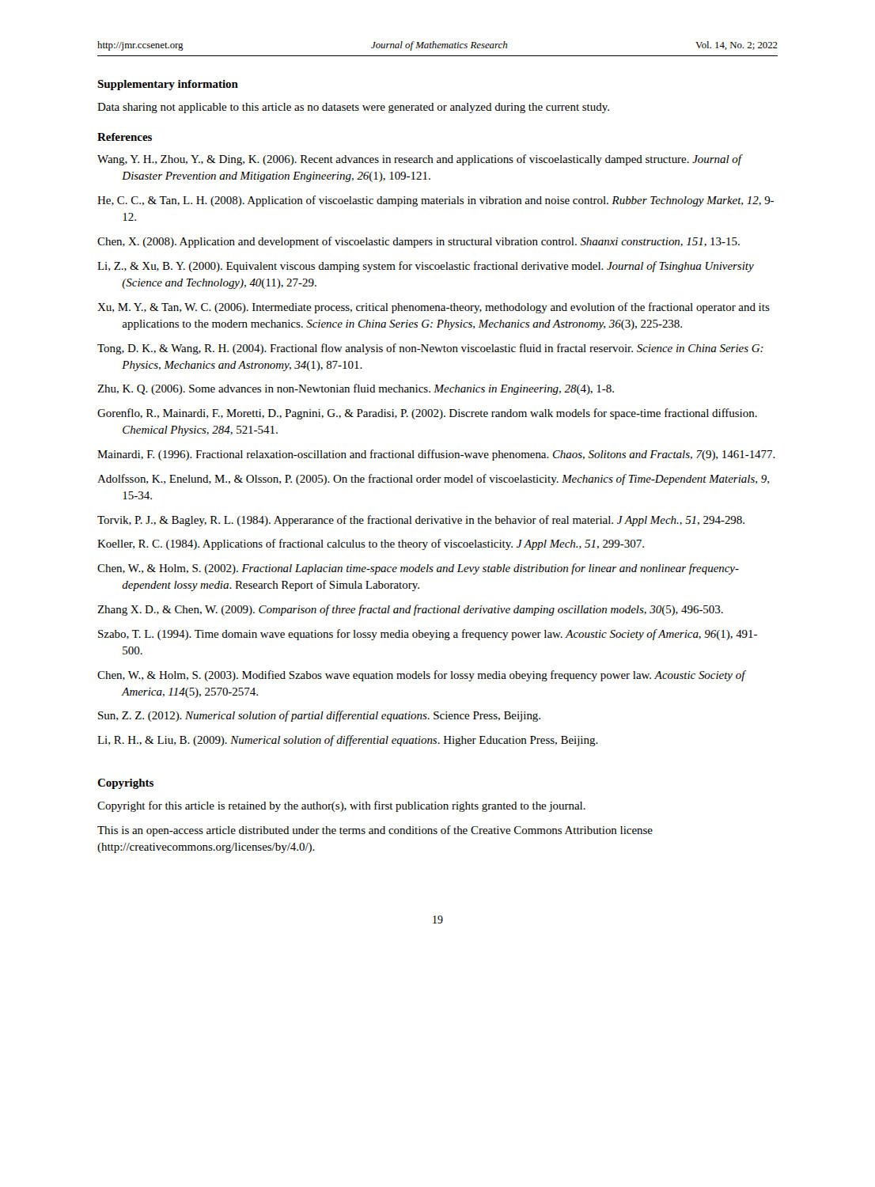http://jmr.ccsenet.org Journal of Mathematics Research Vol. 14, No. 2; 2022
Supplementary information
Data sharing not applicable to this article as no datasets were generated or analyzed during the current study.
References
Wang, Y. H., Zhou, Y., & Ding, K. (2006). Recent advances in research and applications of viscoelastically damped structure. Journal of Disaster Prevention and Mitigation Engineering, 26(1), 109-121.
He, C. C., & Tan, L. H. (2008). Application of viscoelastic damping materials in vibration and noise control. Rubber Technology Market, 12, 9-12.
Chen, X. (2008). Application and development of viscoelastic dampers in structural vibration control. Shaanxi construction, 151, 13-15.
Li, Z., & Xu, B. Y. (2000). Equivalent viscous damping system for viscoelastic fractional derivative model. Journal of Tsinghua University (Science and Technology), 40(11), 27-29.
Xu, M. Y., & Tan, W. C. (2006). Intermediate process, critical phenomena-theory, methodology and evolution of the fractional operator and its applications to the modern mechanics. Science in China Series G: Physics, Mechanics and Astronomy, 36(3), 225-238.
Tong, D. K., & Wang, R. H. (2004). Fractional flow analysis of non-Newton viscoelastic fluid in fractal reservoir. Science in China Series G: Physics, Mechanics and Astronomy, 34(1), 87-101.
Zhu, K. Q. (2006). Some advances in non-Newtonian fluid mechanics. Mechanics in Engineering, 28(4), 1-8.
Gorenflo, R., Mainardi, F., Moretti, D., Pagnini, G., & Paradisi, P. (2002). Discrete random walk models for space-time fractional diffusion. Chemical Physics, 284, 521-541.
Mainardi, F. (1996). Fractional relaxation-oscillation and fractional diffusion-wave phenomena. Chaos, Solitons and Fractals, 7(9), 1461-1477.
Adolfsson, K., Enelund, M., & Olsson, P. (2005). On the fractional order model of viscoelasticity. Mechanics of Time-Dependent Materials, 9, 15-34.
Torvik, P. J., & Bagley, R. L. (1984). Apperarance of the fractional derivative in the behavior of real material. J Appl Mech., 51, 294-298.
Koeller, R. C. (1984). Applications of fractional calculus to the theory of viscoelasticity. J Appl Mech., 51, 299-307.
Chen, W., & Holm, S. (2002). Fractional Laplacian time-space models and Levy stable distribution for linear and nonlinear frequency-dependent lossy media. Research Report of Simula Laboratory.
Zhang X. D., & Chen, W. (2009). Comparison of three fractal and fractional derivative damping oscillation models, 30(5), 496-503.
Szabo, T. L. (1994). Time domain wave equations for lossy media obeying a frequency power law. Acoustic Society of America, 96(1), 491-500.
Chen, W., & Holm, S. (2003). Modified Szabos wave equation models for lossy media obeying frequency power law. Acoustic Society of America, 114(5), 2570-2574.
Sun, Z. Z. (2012). Numerical solution of partial differential equations. Science Press, Beijing.
Li, R. H., & Liu, B. (2009). Numerical solution of differential equations. Higher Education Press, Beijing.
Copyrights
Copyright for this article is retained by the author(s), with first publication rights granted to the journal.
This is an open-access article distributed under the terms and conditions of the Creative Commons Attribution license (http://creativecommons.org/licenses/by/4.0/).
19